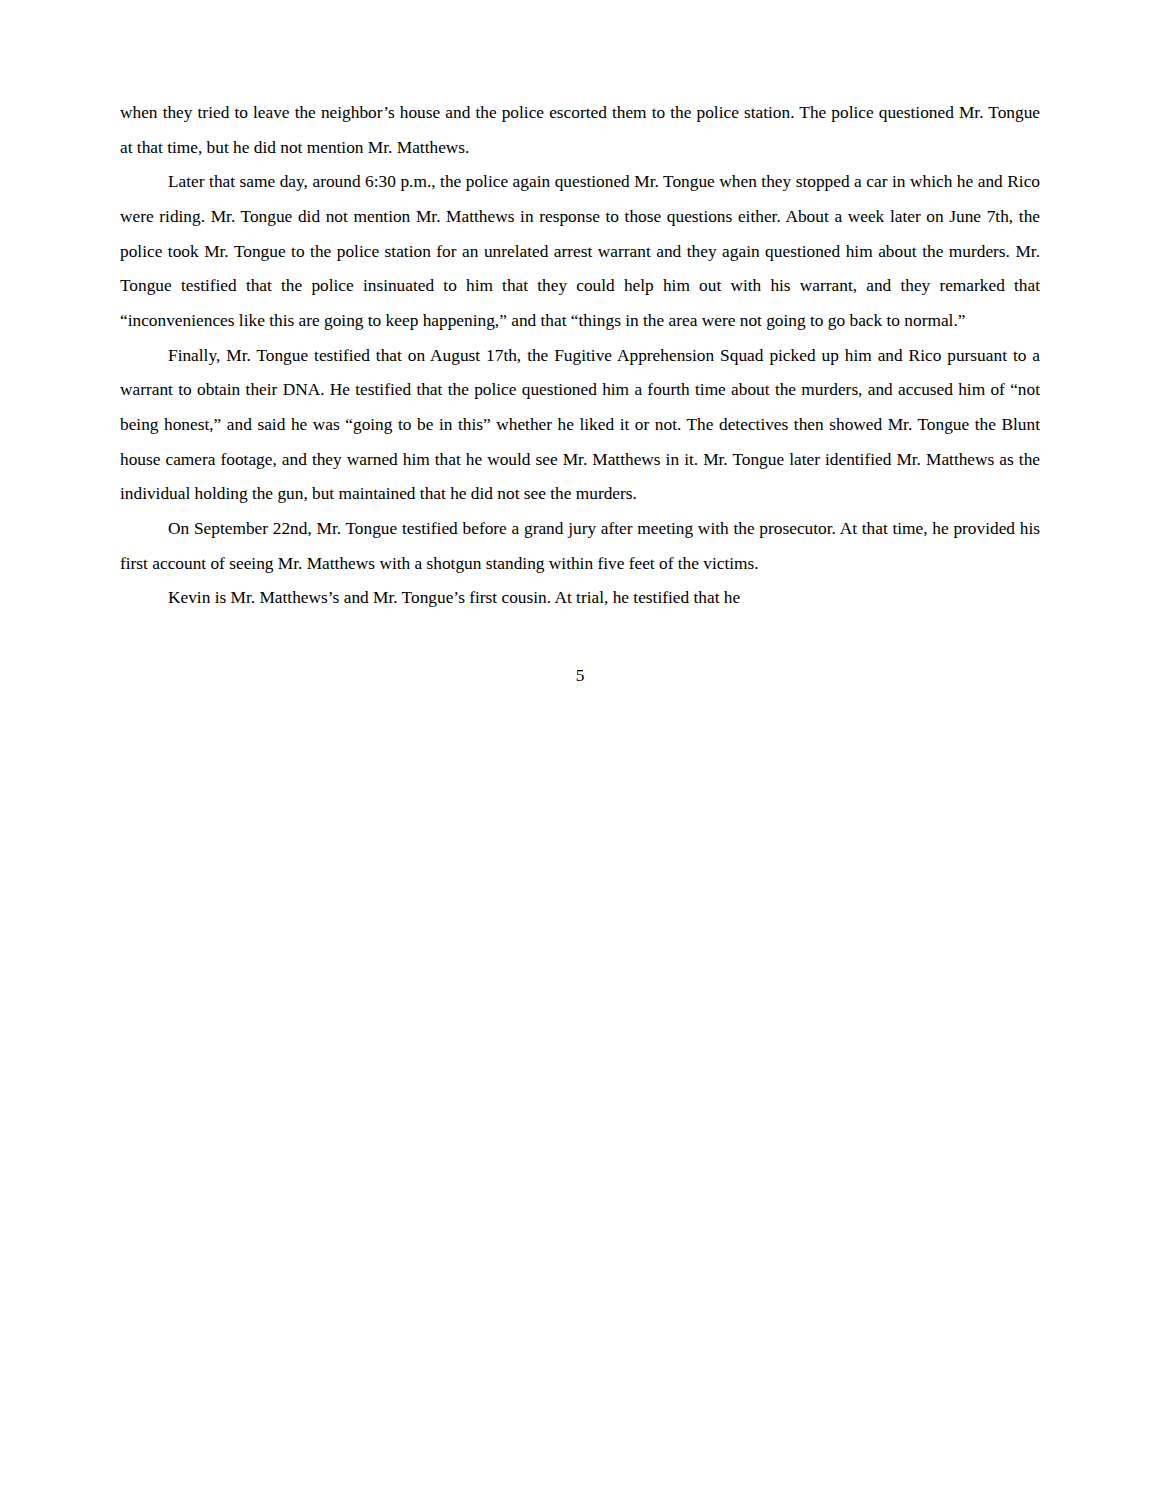when they tried to leave the neighbor’s house and the police escorted them to the police station. The police questioned Mr. Tongue at that time, but he did not mention Mr. Matthews.
Later that same day, around 6:30 p.m., the police again questioned Mr. Tongue when they stopped a car in which he and Rico were riding. Mr. Tongue did not mention Mr. Matthews in response to those questions either. About a week later on June 7th, the police took Mr. Tongue to the police station for an unrelated arrest warrant and they again questioned him about the murders. Mr. Tongue testified that the police insinuated to him that they could help him out with his warrant, and they remarked that “inconveniences like this are going to keep happening,” and that “things in the area were not going to go back to normal.”
Finally, Mr. Tongue testified that on August 17th, the Fugitive Apprehension Squad picked up him and Rico pursuant to a warrant to obtain their DNA. He testified that the police questioned him a fourth time about the murders, and accused him of “not being honest,” and said he was “going to be in this” whether he liked it or not. The detectives then showed Mr. Tongue the Blunt house camera footage, and they warned him that he would see Mr. Matthews in it. Mr. Tongue later identified Mr. Matthews as the individual holding the gun, but maintained that he did not see the murders.
On September 22nd, Mr. Tongue testified before a grand jury after meeting with the prosecutor. At that time, he provided his first account of seeing Mr. Matthews with a shotgun standing within five feet of the victims.
Kevin is Mr. Matthews’s and Mr. Tongue’s first cousin. At trial, he testified that he
5